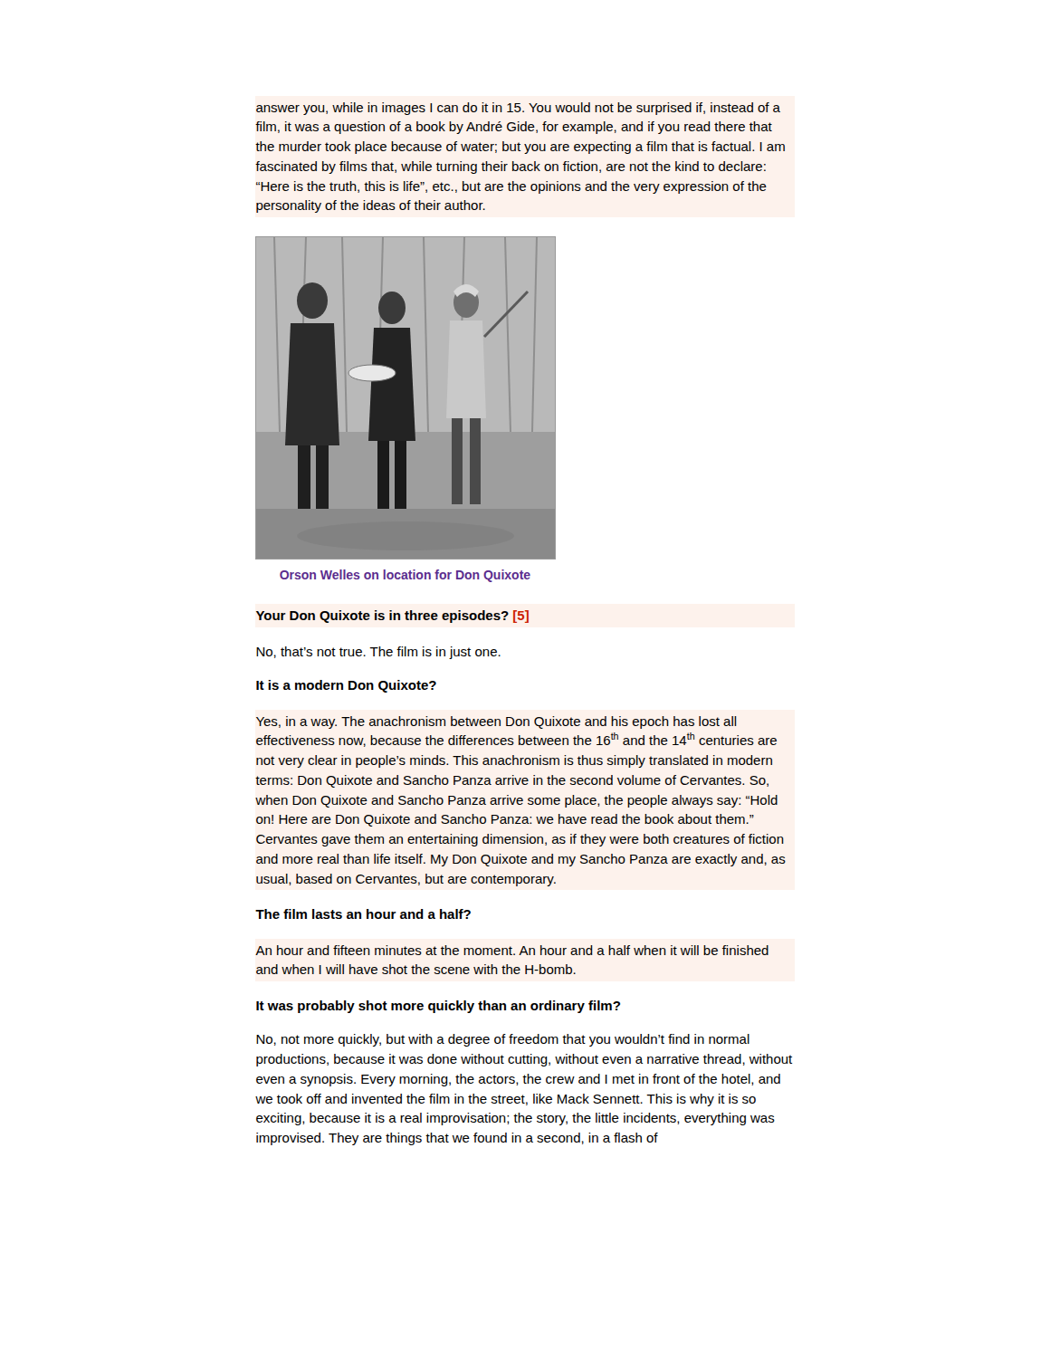answer you, while in images I can do it in 15. You would not be surprised if, instead of a film, it was a question of a book by André Gide, for example, and if you read there that the murder took place because of water; but you are expecting a film that is factual. I am fascinated by films that, while turning their back on fiction, are not the kind to declare: “Here is the truth, this is life”, etc., but are the opinions and the very expression of the personality of the ideas of their author.
Orson Welles on location for Don Quixote
Your Don Quixote is in three episodes? [5]
No, that’s not true. The film is in just one.
It is a modern Don Quixote?
Yes, in a way. The anachronism between Don Quixote and his epoch has lost all effectiveness now, because the differences between the 16th and the 14th centuries are not very clear in people’s minds. This anachronism is thus simply translated in modern terms: Don Quixote and Sancho Panza arrive in the second volume of Cervantes. So, when Don Quixote and Sancho Panza arrive some place, the people always say: “Hold on! Here are Don Quixote and Sancho Panza: we have read the book about them.” Cervantes gave them an entertaining dimension, as if they were both creatures of fiction and more real than life itself. My Don Quixote and my Sancho Panza are exactly and, as usual, based on Cervantes, but are contemporary.
The film lasts an hour and a half?
An hour and fifteen minutes at the moment. An hour and a half when it will be finished and when I will have shot the scene with the H-bomb.
It was probably shot more quickly than an ordinary film?
No, not more quickly, but with a degree of freedom that you wouldn’t find in normal productions, because it was done without cutting, without even a narrative thread, without even a synopsis. Every morning, the actors, the crew and I met in front of the hotel, and we took off and invented the film in the street, like Mack Sennett. This is why it is so exciting, because it is a real improvisation; the story, the little incidents, everything was improvised. They are things that we found in a second, in a flash of